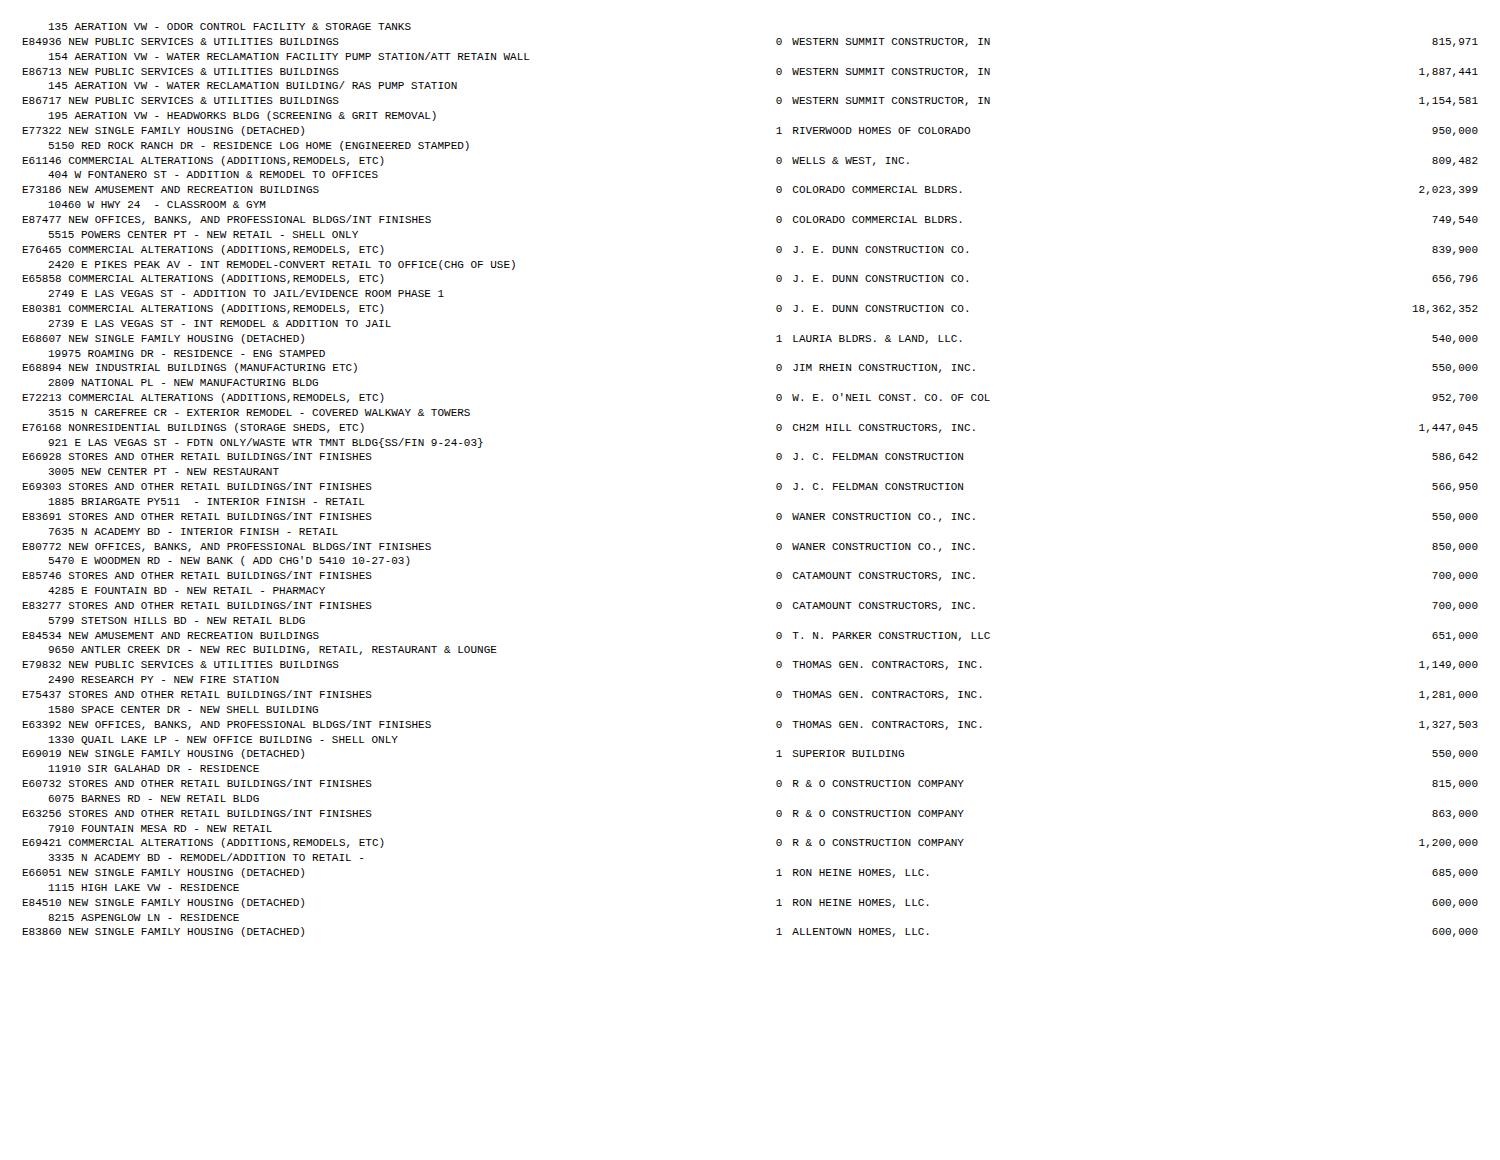| 135 AERATION VW - ODOR CONTROL FACILITY & STORAGE TANKS |
| E84936 | NEW PUBLIC SERVICES & UTILITIES BUILDINGS | 0 | WESTERN SUMMIT CONSTRUCTOR, IN | 815,971 |
| 154 AERATION VW - WATER RECLAMATION FACILITY PUMP STATION/ATT RETAIN WALL |
| E86713 | NEW PUBLIC SERVICES & UTILITIES BUILDINGS | 0 | WESTERN SUMMIT CONSTRUCTOR, IN | 1,887,441 |
| 145 AERATION VW - WATER RECLAMATION BUILDING/ RAS PUMP STATION |
| E86717 | NEW PUBLIC SERVICES & UTILITIES BUILDINGS | 0 | WESTERN SUMMIT CONSTRUCTOR, IN | 1,154,581 |
| 195 AERATION VW - HEADWORKS BLDG (SCREENING & GRIT REMOVAL) |
| E77322 | NEW SINGLE FAMILY HOUSING (DETACHED) | 1 | RIVERWOOD HOMES OF COLORADO | 950,000 |
| 5150 RED ROCK RANCH DR - RESIDENCE LOG HOME (ENGINEERED STAMPED) |
| E61146 | COMMERCIAL ALTERATIONS (ADDITIONS,REMODELS, ETC) | 0 | WELLS & WEST, INC. | 809,482 |
| 404 W FONTANERO ST - ADDITION & REMODEL TO OFFICES |
| E73186 | NEW AMUSEMENT AND RECREATION BUILDINGS | 0 | COLORADO COMMERCIAL BLDRS. | 2,023,399 |
| 10460 W HWY 24 - CLASSROOM & GYM |
| E87477 | NEW OFFICES, BANKS, AND PROFESSIONAL BLDGS/INT FINISHES | 0 | COLORADO COMMERCIAL BLDRS. | 749,540 |
| 5515 POWERS CENTER PT - NEW RETAIL - SHELL ONLY |
| E76465 | COMMERCIAL ALTERATIONS (ADDITIONS,REMODELS, ETC) | 0 | J. E. DUNN CONSTRUCTION CO. | 839,900 |
| 2420 E PIKES PEAK AV - INT REMODEL-CONVERT RETAIL TO OFFICE(CHG OF USE) |
| E65858 | COMMERCIAL ALTERATIONS (ADDITIONS,REMODELS, ETC) | 0 | J. E. DUNN CONSTRUCTION CO. | 656,796 |
| 2749 E LAS VEGAS ST - ADDITION TO JAIL/EVIDENCE ROOM PHASE 1 |
| E80381 | COMMERCIAL ALTERATIONS (ADDITIONS,REMODELS, ETC) | 0 | J. E. DUNN CONSTRUCTION CO. | 18,362,352 |
| 2739 E LAS VEGAS ST - INT REMODEL & ADDITION TO JAIL |
| E68607 | NEW SINGLE FAMILY HOUSING (DETACHED) | 1 | LAURIA BLDRS. & LAND, LLC. | 540,000 |
| 19975 ROAMING DR - RESIDENCE - ENG STAMPED |
| E68894 | NEW INDUSTRIAL BUILDINGS (MANUFACTURING ETC) | 0 | JIM RHEIN CONSTRUCTION, INC. | 550,000 |
| 2809 NATIONAL PL - NEW MANUFACTURING BLDG |
| E72213 | COMMERCIAL ALTERATIONS (ADDITIONS,REMODELS, ETC) | 0 | W. E. O'NEIL CONST. CO. OF COL | 952,700 |
| 3515 N CAREFREE CR - EXTERIOR REMODEL - COVERED WALKWAY & TOWERS |
| E76168 | NONRESIDENTIAL BUILDINGS (STORAGE SHEDS, ETC) | 0 | CH2M HILL CONSTRUCTORS, INC. | 1,447,045 |
| 921 E LAS VEGAS ST - FDTN ONLY/WASTE WTR TMNT BLDG{SS/FIN 9-24-03} |
| E66928 | STORES AND OTHER RETAIL BUILDINGS/INT FINISHES | 0 | J. C. FELDMAN CONSTRUCTION | 586,642 |
| 3005 NEW CENTER PT - NEW RESTAURANT |
| E69303 | STORES AND OTHER RETAIL BUILDINGS/INT FINISHES | 0 | J. C. FELDMAN CONSTRUCTION | 566,950 |
| 1885 BRIARGATE PY511 - INTERIOR FINISH - RETAIL |
| E83691 | STORES AND OTHER RETAIL BUILDINGS/INT FINISHES | 0 | WANER CONSTRUCTION CO., INC. | 550,000 |
| 7635 N ACADEMY BD - INTERIOR FINISH - RETAIL |
| E80772 | NEW OFFICES, BANKS, AND PROFESSIONAL BLDGS/INT FINISHES | 0 | WANER CONSTRUCTION CO., INC. | 850,000 |
| 5470 E WOODMEN RD - NEW BANK ( ADD CHG'D 5410 10-27-03) |
| E85746 | STORES AND OTHER RETAIL BUILDINGS/INT FINISHES | 0 | CATAMOUNT CONSTRUCTORS, INC. | 700,000 |
| 4285 E FOUNTAIN BD - NEW RETAIL - PHARMACY |
| E83277 | STORES AND OTHER RETAIL BUILDINGS/INT FINISHES | 0 | CATAMOUNT CONSTRUCTORS, INC. | 700,000 |
| 5799 STETSON HILLS BD - NEW RETAIL BLDG |
| E84534 | NEW AMUSEMENT AND RECREATION BUILDINGS | 0 | T. N. PARKER CONSTRUCTION, LLC | 651,000 |
| 9650 ANTLER CREEK DR - NEW REC BUILDING, RETAIL, RESTAURANT & LOUNGE |
| E79832 | NEW PUBLIC SERVICES & UTILITIES BUILDINGS | 0 | THOMAS GEN. CONTRACTORS, INC. | 1,149,000 |
| 2490 RESEARCH PY - NEW FIRE STATION |
| E75437 | STORES AND OTHER RETAIL BUILDINGS/INT FINISHES | 0 | THOMAS GEN. CONTRACTORS, INC. | 1,281,000 |
| 1580 SPACE CENTER DR - NEW SHELL BUILDING |
| E63392 | NEW OFFICES, BANKS, AND PROFESSIONAL BLDGS/INT FINISHES | 0 | THOMAS GEN. CONTRACTORS, INC. | 1,327,503 |
| 1330 QUAIL LAKE LP - NEW OFFICE BUILDING - SHELL ONLY |
| E69019 | NEW SINGLE FAMILY HOUSING (DETACHED) | 1 | SUPERIOR BUILDING | 550,000 |
| 11910 SIR GALAHAD DR - RESIDENCE |
| E60732 | STORES AND OTHER RETAIL BUILDINGS/INT FINISHES | 0 | R & O CONSTRUCTION COMPANY | 815,000 |
| 6075 BARNES RD - NEW RETAIL BLDG |
| E63256 | STORES AND OTHER RETAIL BUILDINGS/INT FINISHES | 0 | R & O CONSTRUCTION COMPANY | 863,000 |
| 7910 FOUNTAIN MESA RD - NEW RETAIL |
| E69421 | COMMERCIAL ALTERATIONS (ADDITIONS,REMODELS, ETC) | 0 | R & O CONSTRUCTION COMPANY | 1,200,000 |
| 3335 N ACADEMY BD - REMODEL/ADDITION TO RETAIL - |
| E66051 | NEW SINGLE FAMILY HOUSING (DETACHED) | 1 | RON HEINE HOMES, LLC. | 685,000 |
| 1115 HIGH LAKE VW - RESIDENCE |
| E84510 | NEW SINGLE FAMILY HOUSING (DETACHED) | 1 | RON HEINE HOMES, LLC. | 600,000 |
| 8215 ASPENGLOW LN - RESIDENCE |
| E83860 | NEW SINGLE FAMILY HOUSING (DETACHED) | 1 | ALLENTOWN HOMES, LLC. | 600,000 |